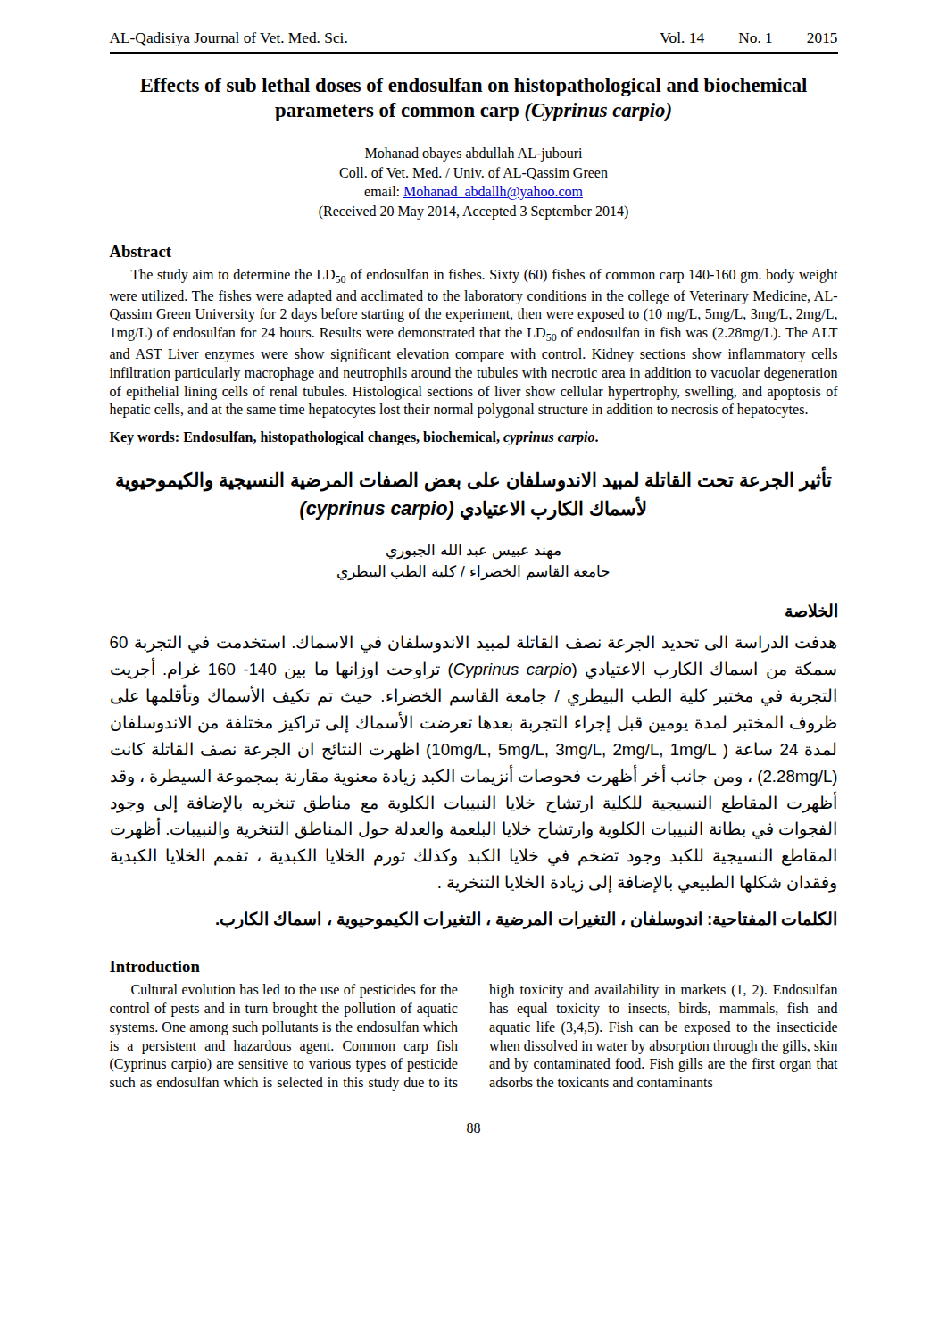AL-Qadisiya Journal of Vet. Med. Sci.
Vol. 14 No. 12015
Effects of sub lethal doses of endosulfan on histopathological and biochemical parameters of common carp (Cyprinus carpio)
Mohanad obayes abdullah AL-jubouri
Coll. of Vet. Med. / Univ. of AL-Qassim Green
email: Mohanad_abdallh@yahoo.com
(Received 20 May 2014, Accepted 3 September 2014)
Abstract
The study aim to determine the LD50 of endosulfan in fishes. Sixty (60) fishes of common carp 140-160 gm. body weight were utilized. The fishes were adapted and acclimated to the laboratory conditions in the college of Veterinary Medicine, AL-Qassim Green University for 2 days before starting of the experiment, then were exposed to (10 mg/L, 5mg/L, 3mg/L, 2mg/L, 1mg/L) of endosulfan for 24 hours. Results were demonstrated that the LD50 of endosulfan in fish was (2.28mg/L). The ALT and AST Liver enzymes were show significant elevation compare with control. Kidney sections show inflammatory cells infiltration particularly macrophage and neutrophils around the tubules with necrotic area in addition to vacuolar degeneration of epithelial lining cells of renal tubules. Histological sections of liver show cellular hypertrophy, swelling, and apoptosis of hepatic cells, and at the same time hepatocytes lost their normal polygonal structure in addition to necrosis of hepatocytes.
Key words: Endosulfan, histopathological changes, biochemical, cyprinus carpio.
تأثير الجرعة تحت القاتلة لمبيد الاندوسلفان على بعض الصفات المرضية النسيجية والكيموحيوية لأسماك الكارب الاعتيادي (cyprinus carpio)
مهند عبيس عبد الله الجبوري
جامعة القاسم الخضراء / كلية الطب البيطري
الخلاصة
هدفت الدراسة الى تحديد الجرعة نصف القاتلة لمبيد الاندوسلفان في الاسماك. استخدمت في التجربة 60 سمكة من اسماك الكارب الاعتيادي (Cyprinus carpio) تراوحت اوزانها ما بين 140- 160 غرام. أجريت التجربة في مختبر كلية الطب البيطري / جامعة القاسم الخضراء. حيث تم تكيف الأسماك وتأقلمها على ظروف المختبر لمدة يومين قبل إجراء التجربة بعدها تعرضت الأسماك إلى تراكيز مختلفة من الاندوسلفان لمدة 24 ساعة ( 10mg/L, 5mg/L, 3mg/L, 2mg/L, 1mg/L) اظهرت النتائج ان الجرعة نصف القاتلة كانت (2.28mg/L) ، ومن جانب أخر أظهرت فحوصات أنزيمات الكبد زيادة معنوية مقارنة بمجموعة السيطرة ، وقد أظهرت المقاطع النسيجية للكلية ارتشاح خلايا النبيبات الكلوية مع مناطق تنخريه بالإضافة إلى وجود الفجوات في بطانة النبيبات الكلوية وارتشاح خلايا البلعمة والعدلة حول المناطق التنخرية والنبيبات. أظهرت المقاطع النسيجية للكبد وجود تضخم في خلايا الكبد وكذلك تورم الخلايا الكبدية ، تفمم الخلايا الكبدية وفقدان شكلها الطبيعي بالإضافة إلى زيادة الخلايا التنخرية .
الكلمات المفتاحية: اندوسلفان ، التغيرات المرضية ، التغيرات الكيموحيوية ، اسماك الكارب.
Introduction
Cultural evolution has led to the use of pesticides for the control of pests and in turn brought the pollution of aquatic systems. One among such pollutants is the endosulfan which is a persistent and hazardous agent. Common carp fish (Cyprinus carpio) are sensitive to various types of pesticide such as endosulfan which is selected in this study due to its high toxicity and availability in markets (1, 2). Endosulfan has equal toxicity to insects, birds, mammals, fish and aquatic life (3,4,5). Fish can be exposed to the insecticide when dissolved in water by absorption through the gills, skin and by contaminated food. Fish gills are the first organ that adsorbs the toxicants and contaminants
88